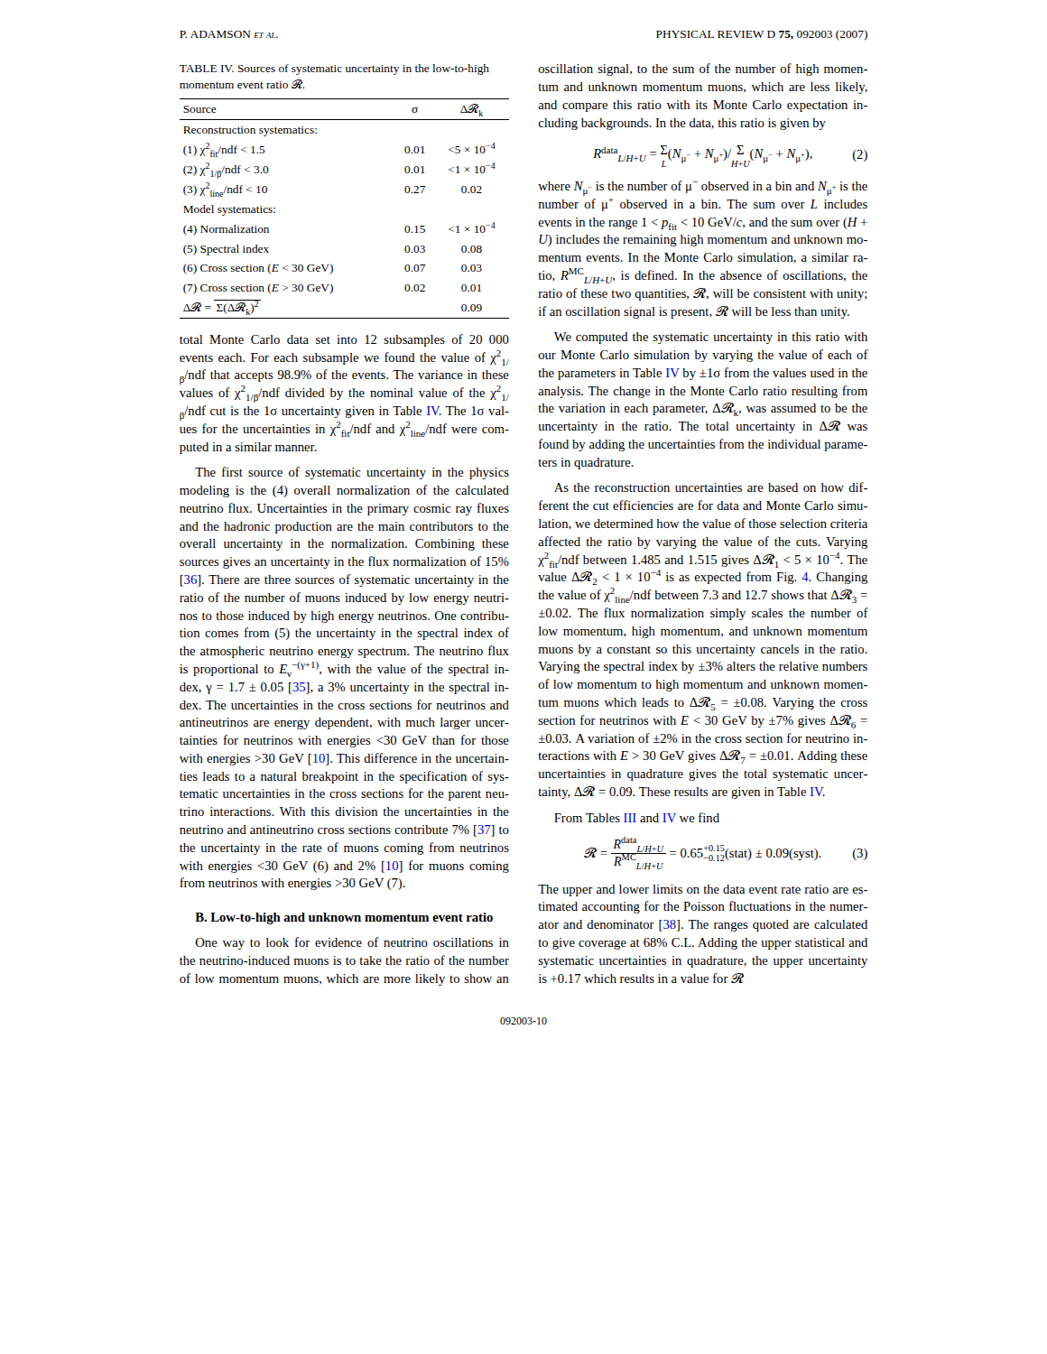P. ADAMSON et al.
PHYSICAL REVIEW D 75, 092003 (2007)
TABLE IV. Sources of systematic uncertainty in the low-to-high momentum event ratio 𝓡.
| Source | σ | Δ𝓡 k |
| --- | --- | --- |
| Reconstruction systematics: |
| (1) χ 2 fit /ndf < 1.5 | 0.01 | <5 × 10 −4 |
| (2) χ 2 1/β /ndf < 3.0 | 0.01 | <1 × 10 −4 |
| (3) χ 2 line /ndf < 10 | 0.27 | 0.02 |
| Model systematics: |
| (4) Normalization | 0.15 | <1 × 10 −4 |
| (5) Spectral index | 0.03 | 0.08 |
| (6) Cross section ( E < 30 GeV) | 0.07 | 0.03 |
| (7) Cross section ( E > 30 GeV) | 0.02 | 0.01 |
| Δ𝓡 = Σ(Δ𝓡 k ) 2 | | 0.09 |
total Monte Carlo data set into 12 subsamples of 20 000 events each. For each subsample we found the value of χ21/β/ndf that accepts 98.9% of the events. The variance in these values of χ21/β/ndf divided by the nominal value of the χ21/β/ndf cut is the 1σ uncertainty given in Table IV. The 1σ values for the uncertainties in χ2fit/ndf and χ2line/ndf were computed in a similar manner.
The first source of systematic uncertainty in the physics modeling is the (4) overall normalization of the calculated neutrino flux. Uncertainties in the primary cosmic ray fluxes and the hadronic production are the main contributors to the overall uncertainty in the normalization. Combining these sources gives an uncertainty in the flux normalization of 15% [36]. There are three sources of systematic uncertainty in the ratio of the number of muons induced by low energy neutrinos to those induced by high energy neutrinos. One contribution comes from (5) the uncertainty in the spectral index of the atmospheric neutrino energy spectrum. The neutrino flux is proportional to Eν−(γ+1), with the value of the spectral index, γ = 1.7 ± 0.05 [35], a 3% uncertainty in the spectral index. The uncertainties in the cross sections for neutrinos and antineutrinos are energy dependent, with much larger uncertainties for neutrinos with energies <30 GeV than for those with energies >30 GeV [10]. This difference in the uncertainties leads to a natural breakpoint in the specification of systematic uncertainties in the cross sections for the parent neutrino interactions. With this division the uncertainties in the neutrino and antineutrino cross sections contribute 7% [37] to the uncertainty in the rate of muons coming from neutrinos with energies <30 GeV (6) and 2% [10] for muons coming from neutrinos with energies >30 GeV (7).
B. Low-to-high and unknown momentum event ratio
One way to look for evidence of neutrino oscillations in the neutrino-induced muons is to take the ratio of the number of low momentum muons, which are more likely to show an oscillation signal, to the sum of the number of high momentum and unknown momentum muons, which are less likely, and compare this ratio with its Monte Carlo expectation including backgrounds. In the data, this ratio is given by
RdataL/H+U = ΣL(Nμ− + Nμ+)/ ΣH+U(Nμ− + Nμ+), (2)
where Nμ− is the number of μ− observed in a bin and Nμ+ is the number of μ+ observed in a bin. The sum over L includes events in the range 1 < pfit < 10 GeV/c, and the sum over (H + U) includes the remaining high momentum and unknown momentum events. In the Monte Carlo simulation, a similar ratio, RMCL/H+U, is defined. In the absence of oscillations, the ratio of these two quantities, 𝓡, will be consistent with unity; if an oscillation signal is present, 𝓡 will be less than unity.
We computed the systematic uncertainty in this ratio with our Monte Carlo simulation by varying the value of each of the parameters in Table IV by ±1σ from the values used in the analysis. The change in the Monte Carlo ratio resulting from the variation in each parameter, Δ𝓡k, was assumed to be the uncertainty in the ratio. The total uncertainty in Δ𝓡 was found by adding the uncertainties from the individual parameters in quadrature.
As the reconstruction uncertainties are based on how different the cut efficiencies are for data and Monte Carlo simulation, we determined how the value of those selection criteria affected the ratio by varying the value of the cuts. Varying χ2fit/ndf between 1.485 and 1.515 gives Δ𝓡1 < 5 × 10−4. The value Δ𝓡2 < 1 × 10−4 is as expected from Fig. 4. Changing the value of χ2line/ndf between 7.3 and 12.7 shows that Δ𝓡3 = ±0.02. The flux normalization simply scales the number of low momentum, high momentum, and unknown momentum muons by a constant so this uncertainty cancels in the ratio. Varying the spectral index by ±3% alters the relative numbers of low momentum to high momentum and unknown momentum muons which leads to Δ𝓡5 = ±0.08. Varying the cross section for neutrinos with E < 30 GeV by ±7% gives Δ𝓡6 = ±0.03. A variation of ±2% in the cross section for neutrino interactions with E > 30 GeV gives Δ𝓡7 = ±0.01. Adding these uncertainties in quadrature gives the total systematic uncertainty, Δ𝓡 = 0.09. These results are given in Table IV.
From Tables III and IV we find
𝓡 = RdataL/H+U RMCL/H+U = 0.65+0.15−0.12(stat) ± 0.09(syst). (3)
The upper and lower limits on the data event rate ratio are estimated accounting for the Poisson fluctuations in the numerator and denominator [38]. The ranges quoted are calculated to give coverage at 68% C.L. Adding the upper statistical and systematic uncertainties in quadrature, the upper uncertainty is +0.17 which results in a value for 𝓡
092003-10